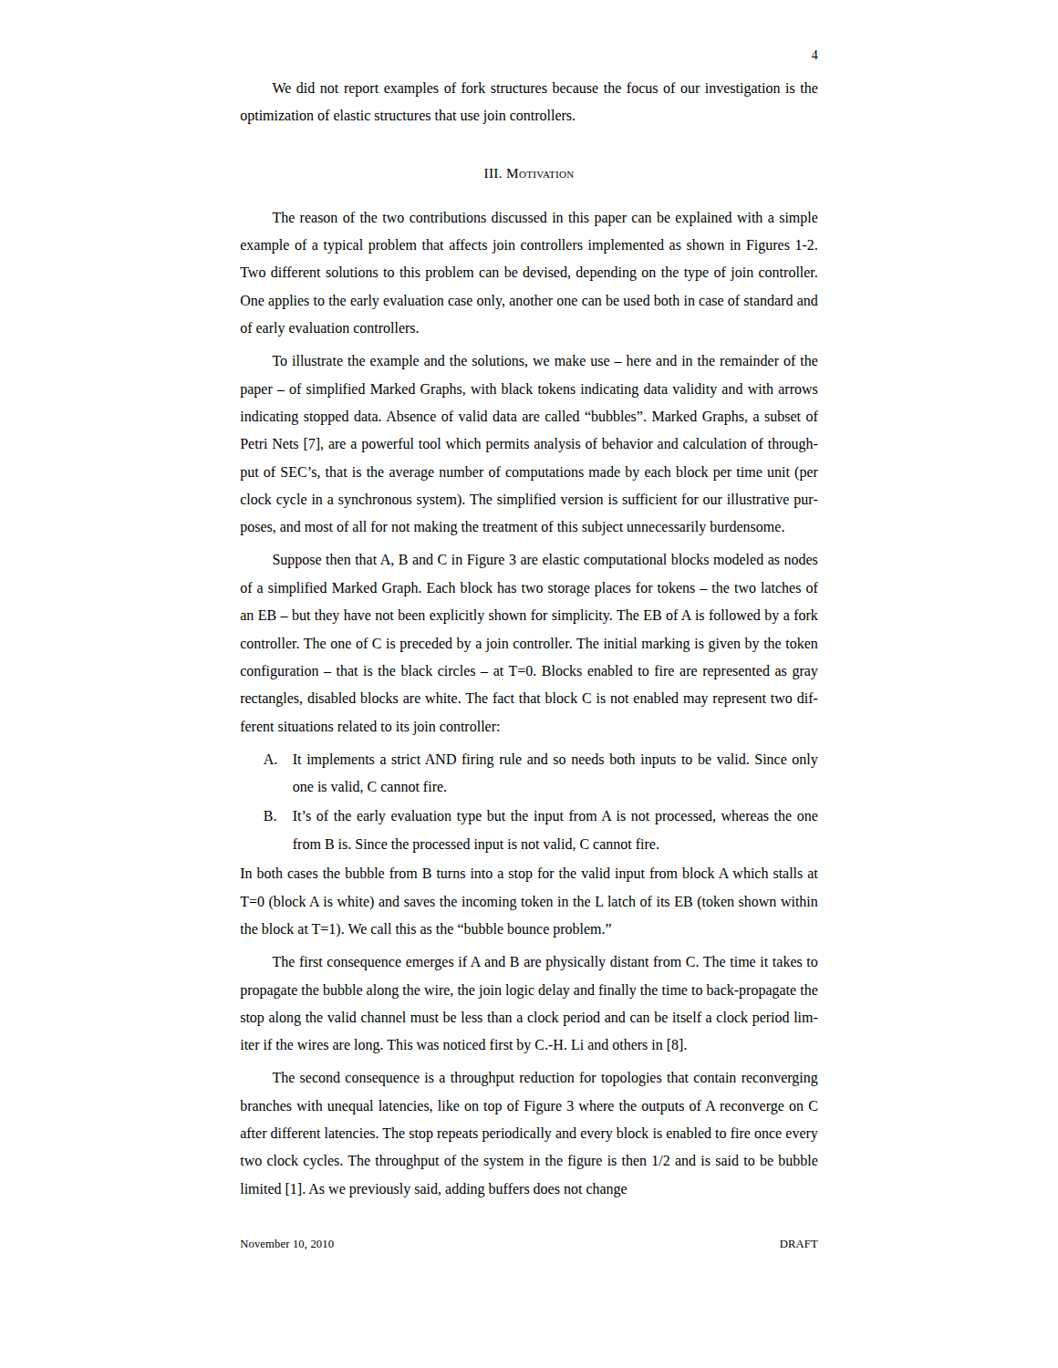4
We did not report examples of fork structures because the focus of our investigation is the optimization of elastic structures that use join controllers.
III. Motivation
The reason of the two contributions discussed in this paper can be explained with a simple example of a typical problem that affects join controllers implemented as shown in Figures 1-2. Two different solutions to this problem can be devised, depending on the type of join controller. One applies to the early evaluation case only, another one can be used both in case of standard and of early evaluation controllers.
To illustrate the example and the solutions, we make use – here and in the remainder of the paper – of simplified Marked Graphs, with black tokens indicating data validity and with arrows indicating stopped data. Absence of valid data are called “bubbles”. Marked Graphs, a subset of Petri Nets [7], are a powerful tool which permits analysis of behavior and calculation of throughput of SEC’s, that is the average number of computations made by each block per time unit (per clock cycle in a synchronous system). The simplified version is sufficient for our illustrative purposes, and most of all for not making the treatment of this subject unnecessarily burdensome.
Suppose then that A, B and C in Figure 3 are elastic computational blocks modeled as nodes of a simplified Marked Graph. Each block has two storage places for tokens – the two latches of an EB – but they have not been explicitly shown for simplicity. The EB of A is followed by a fork controller. The one of C is preceded by a join controller. The initial marking is given by the token configuration – that is the black circles – at T=0. Blocks enabled to fire are represented as gray rectangles, disabled blocks are white. The fact that block C is not enabled may represent two different situations related to its join controller:
A. It implements a strict AND firing rule and so needs both inputs to be valid. Since only one is valid, C cannot fire.
B. It’s of the early evaluation type but the input from A is not processed, whereas the one from B is. Since the processed input is not valid, C cannot fire.
In both cases the bubble from B turns into a stop for the valid input from block A which stalls at T=0 (block A is white) and saves the incoming token in the L latch of its EB (token shown within the block at T=1). We call this as the “bubble bounce problem.”
The first consequence emerges if A and B are physically distant from C. The time it takes to propagate the bubble along the wire, the join logic delay and finally the time to back-propagate the stop along the valid channel must be less than a clock period and can be itself a clock period limiter if the wires are long. This was noticed first by C.-H. Li and others in [8].
The second consequence is a throughput reduction for topologies that contain reconverging branches with unequal latencies, like on top of Figure 3 where the outputs of A reconverge on C after different latencies. The stop repeats periodically and every block is enabled to fire once every two clock cycles. The throughput of the system in the figure is then 1/2 and is said to be bubble limited [1]. As we previously said, adding buffers does not change
November 10, 2010
DRAFT